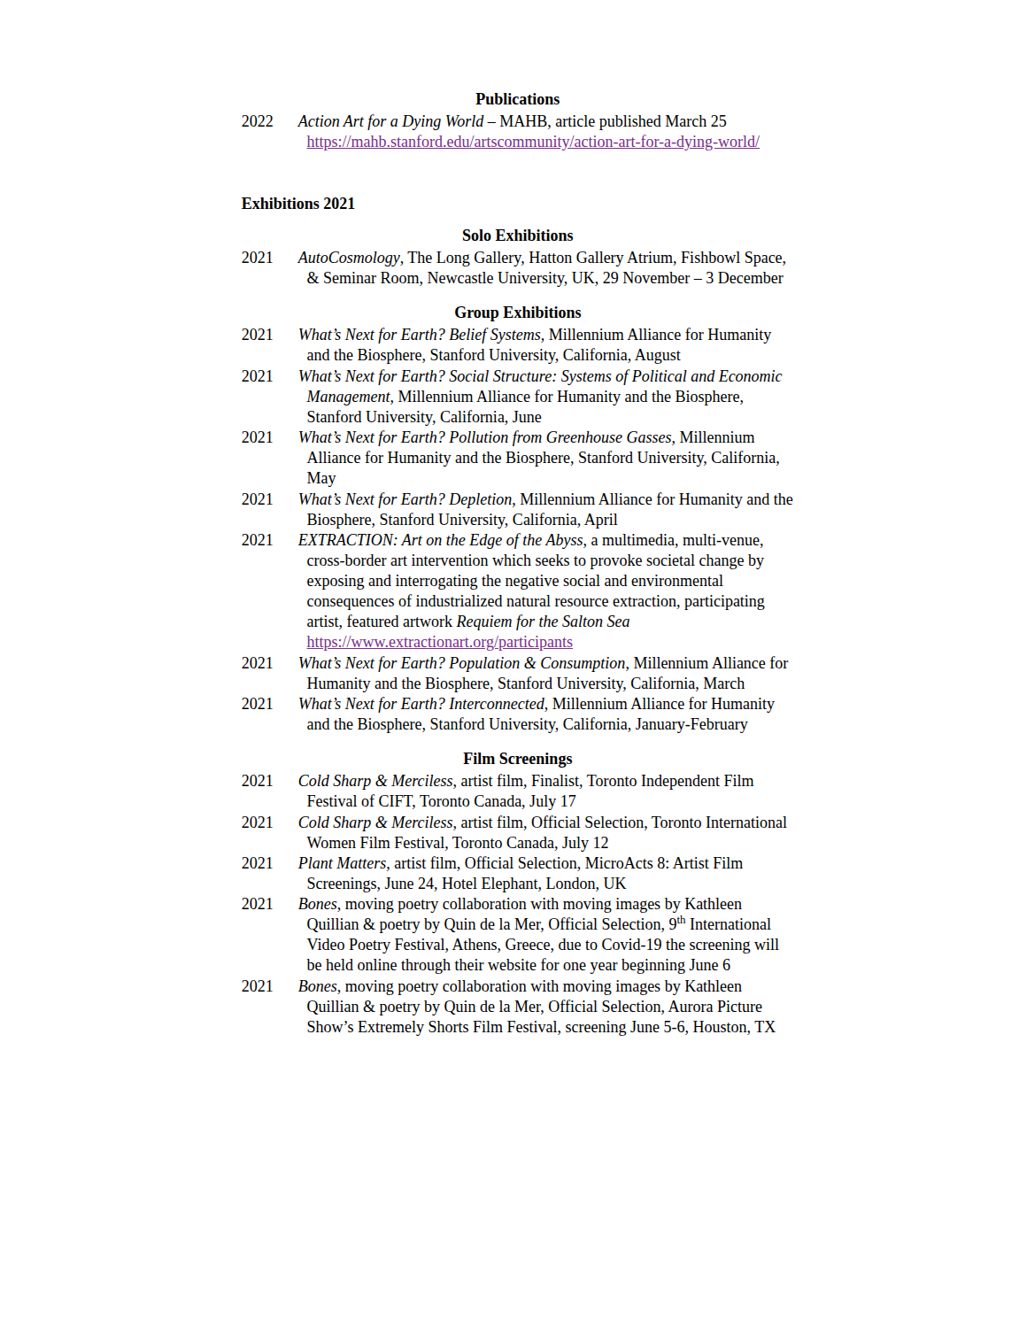Publications
2022 Action Art for a Dying World – MAHB, article published March 25
https://mahb.stanford.edu/artscommunity/action-art-for-a-dying-world/
Exhibitions 2021
Solo Exhibitions
2021 AutoCosmology, The Long Gallery, Hatton Gallery Atrium, Fishbowl Space, & Seminar Room, Newcastle University, UK, 29 November – 3 December
Group Exhibitions
2021 What’s Next for Earth? Belief Systems, Millennium Alliance for Humanity and the Biosphere, Stanford University, California, August
2021 What’s Next for Earth? Social Structure: Systems of Political and Economic Management, Millennium Alliance for Humanity and the Biosphere, Stanford University, California, June
2021 What’s Next for Earth? Pollution from Greenhouse Gasses, Millennium Alliance for Humanity and the Biosphere, Stanford University, California, May
2021 What’s Next for Earth? Depletion, Millennium Alliance for Humanity and the Biosphere, Stanford University, California, April
2021 EXTRACTION: Art on the Edge of the Abyss, a multimedia, multi-venue, cross-border art intervention which seeks to provoke societal change by exposing and interrogating the negative social and environmental consequences of industrialized natural resource extraction, participating artist, featured artwork Requiem for the Salton Sea
https://www.extractionart.org/participants
2021 What’s Next for Earth? Population & Consumption, Millennium Alliance for Humanity and the Biosphere, Stanford University, California, March
2021 What’s Next for Earth? Interconnected, Millennium Alliance for Humanity and the Biosphere, Stanford University, California, January-February
Film Screenings
2021 Cold Sharp & Merciless, artist film, Finalist, Toronto Independent Film Festival of CIFT, Toronto Canada, July 17
2021 Cold Sharp & Merciless, artist film, Official Selection, Toronto International Women Film Festival, Toronto Canada, July 12
2021 Plant Matters, artist film, Official Selection, MicroActs 8: Artist Film Screenings, June 24, Hotel Elephant, London, UK
2021 Bones, moving poetry collaboration with moving images by Kathleen Quillian & poetry by Quin de la Mer, Official Selection, 9th International Video Poetry Festival, Athens, Greece, due to Covid-19 the screening will be held online through their website for one year beginning June 6
2021 Bones, moving poetry collaboration with moving images by Kathleen Quillian & poetry by Quin de la Mer, Official Selection, Aurora Picture Show’s Extremely Shorts Film Festival, screening June 5-6, Houston, TX